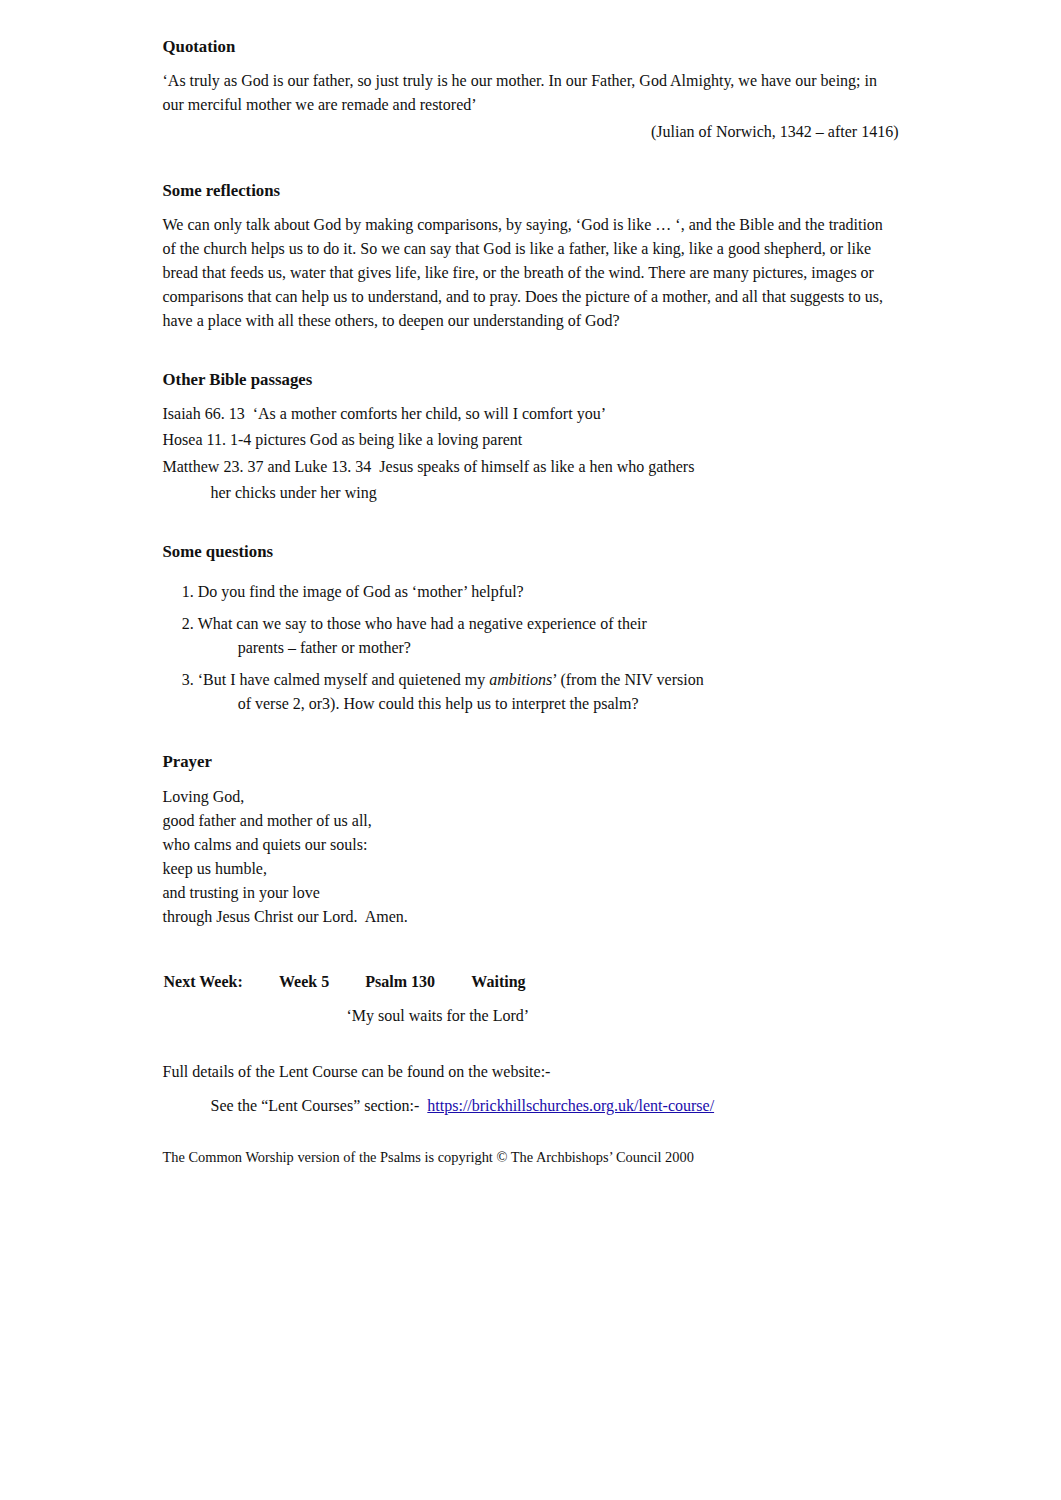Quotation
‘As truly as God is our father, so just truly is he our mother. In our Father, God Almighty, we have our being; in our merciful mother we are remade and restored’
(Julian of Norwich, 1342 – after 1416)
Some reflections
We can only talk about God by making comparisons, by saying, ‘God is like … ‘, and the Bible and the tradition of the church helps us to do it. So we can say that God is like a father, like a king, like a good shepherd, or like bread that feeds us, water that gives life, like fire, or the breath of the wind. There are many pictures, images or comparisons that can help us to understand, and to pray. Does the picture of a mother, and all that suggests to us, have a place with all these others, to deepen our understanding of God?
Other Bible passages
Isaiah 66. 13 ‘As a mother comforts her child, so will I comfort you’
Hosea 11. 1-4 pictures God as being like a loving parent
Matthew 23. 37 and Luke 13. 34 Jesus speaks of himself as like a hen who gathers
her chicks under her wing
Some questions
Do you find the image of God as ‘mother’ helpful?
What can we say to those who have had a negative experience of their parents – father or mother?
‘But I have calmed myself and quietened my ambitions’ (from the NIV version of verse 2, or3). How could this help us to interpret the psalm?
Prayer
Loving God,
good father and mother of us all,
who calms and quiets our souls:
keep us humble,
and trusting in your love
through Jesus Christ our Lord. Amen.
| Next Week: | Week 5 | Psalm 130 | Waiting |
‘My soul waits for the Lord’
Full details of the Lent Course can be found on the website:-
See the “Lent Courses” section:- https://brickhillschurches.org.uk/lent-course/
The Common Worship version of the Psalms is copyright © The Archbishops’ Council 2000